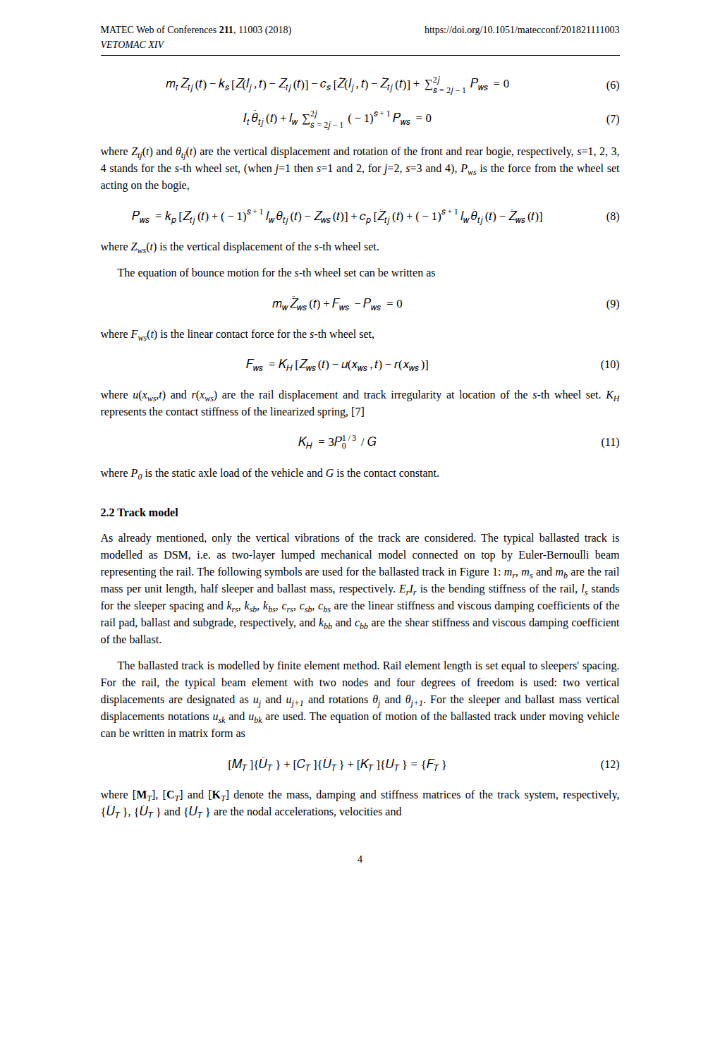MATEC Web of Conferences 211, 11003 (2018)
VETOMAC XIV
https://doi.org/10.1051/matecconf/201821111003
mt Z¨tj (t) − ks [ Z(lj,t) − Ztj(t) ] − cs [ Z˙(lj,t) − Z˙tj(t) ] + ∑ s=2j−1 2j Pws =0
(6)
It θ¨tj (t) + lw ∑ s=2j−1 2j (−1)s+1 Pws =0
(7)
where Ztj(t) and θtj(t) are the vertical displacement and rotation of the front and rear bogie, respectively, s=1, 2, 3, 4 stands for the s-th wheel set, (when j=1 then s=1 and 2, for j=2, s=3 and 4), Pws is the force from the wheel set acting on the bogie,
Pws = kp [ Ztj(t) + (−1)s+1 lw θtj(t) − Zws(t) ] + cp [ Z˙tj(t) + (−1)s+1 lw θ˙tj(t) − Z˙ws(t) ]
(8)
where Zws(t) is the vertical displacement of the s-th wheel set.
The equation of bounce motion for the s-th wheel set can be written as
mw Z¨ws (t) + Fws − Pws =0
(9)
where Fws(t) is the linear contact force for the s-th wheel set,
Fws = KH [ Zws(t) − u(xws,t) − r(xws) ]
(10)
where u(xws,t) and r(xws) are the rail displacement and track irregularity at location of the s-th wheel set. KH represents the contact stiffness of the linearized spring, [7]
KH = 3 P01/3 / G
(11)
where P0 is the static axle load of the vehicle and G is the contact constant.
2.2 Track model
As already mentioned, only the vertical vibrations of the track are considered. The typical ballasted track is modelled as DSM, i.e. as two-layer lumped mechanical model connected on top by Euler-Bernoulli beam representing the rail. The following symbols are used for the ballasted track in Figure 1: mr, ms and mb are the rail mass per unit length, half sleeper and ballast mass, respectively. ErIr is the bending stiffness of the rail, ls stands for the sleeper spacing and krs, ksb, kbs, crs, csb, cbs are the linear stiffness and viscous damping coefficients of the rail pad, ballast and subgrade, respectively, and kbb and cbb are the shear stiffness and viscous damping coefficient of the ballast.
The ballasted track is modelled by finite element method. Rail element length is set equal to sleepers' spacing. For the rail, the typical beam element with two nodes and four degrees of freedom is used: two vertical displacements are designated as uj and uj+1 and rotations θj and θj+1. For the sleeper and ballast mass vertical displacements notations usk and ubk are used. The equation of motion of the ballasted track under moving vehicle can be written in matrix form as
[MT] {U¨T} + [CT] {U˙T} + [KT] {UT} = {FT}
(12)
where [MT], [CT] and [KT] denote the mass, damping and stiffness matrices of the track system, respectively, {U¨T}, {U˙T} and {UT} are the nodal accelerations, velocities and
4